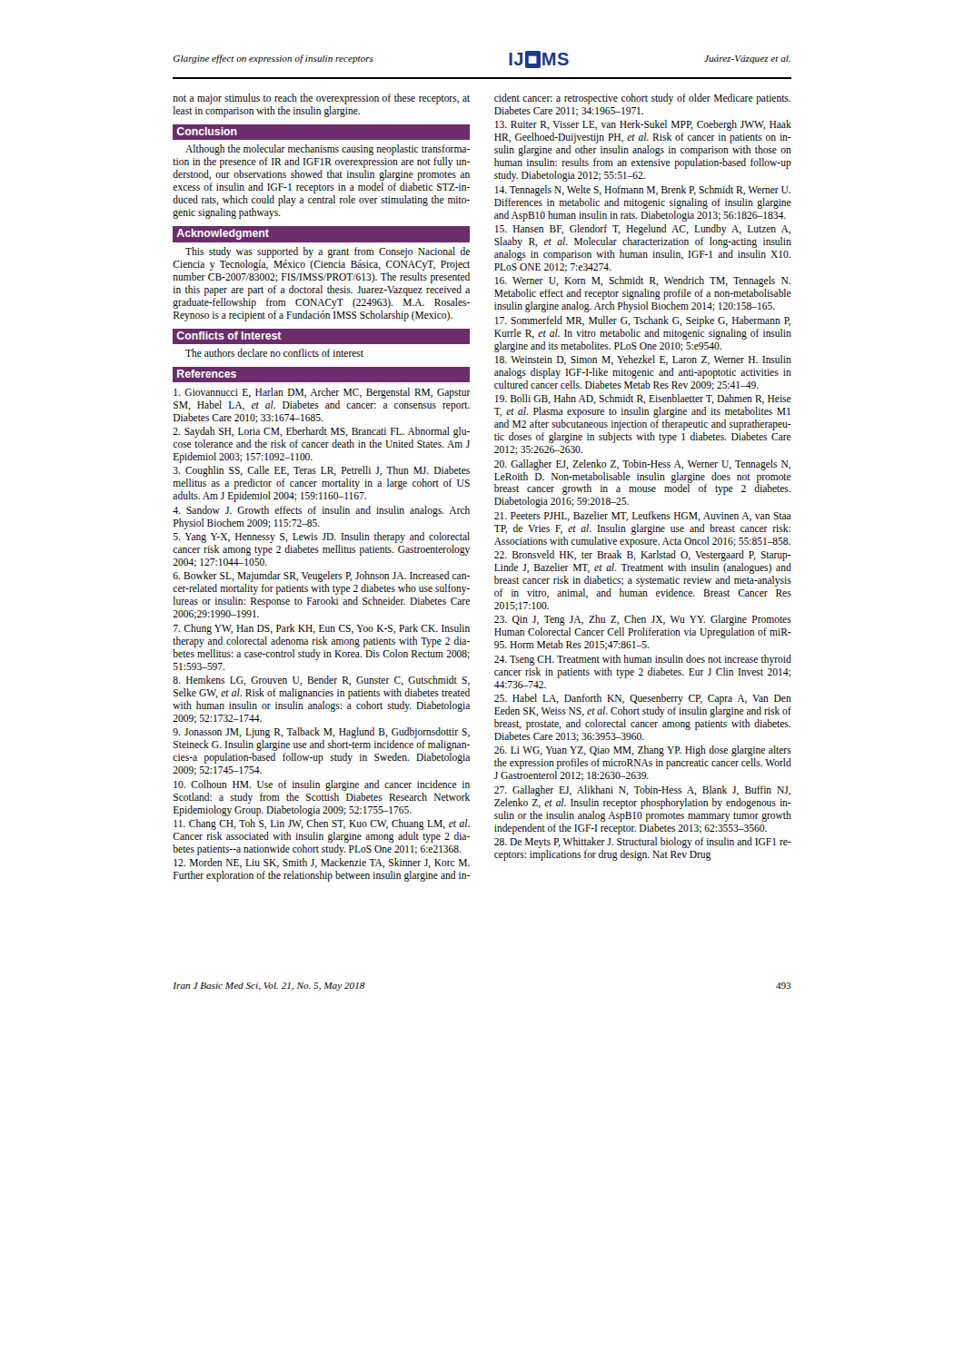Glargine effect on expression of insulin receptors
IJ■MS
Juárez-Vázquez et al.
not a major stimulus to reach the overexpression of these receptors, at least in comparison with the insulin glargine.
Conclusion
Although the molecular mechanisms causing neoplastic transformation in the presence of IR and IGF1R overexpression are not fully understood, our observations showed that insulin glargine promotes an excess of insulin and IGF-1 receptors in a model of diabetic STZ-induced rats, which could play a central role over stimulating the mitogenic signaling pathways.
Acknowledgment
This study was supported by a grant from Consejo Nacional de Ciencia y Tecnología, México (Ciencia Básica, CONACyT, Project number CB-2007/83002; FIS/IMSS/PROT/613). The results presented in this paper are part of a doctoral thesis. Juarez-Vazquez received a graduate-fellowship from CONACyT (224963). M.A. Rosales-Reynoso is a recipient of a Fundación IMSS Scholarship (Mexico).
Conflicts of Interest
The authors declare no conflicts of interest
References
1. Giovannucci E, Harlan DM, Archer MC, Bergenstal RM, Gapstur SM, Habel LA, et al. Diabetes and cancer: a consensus report. Diabetes Care 2010; 33:1674–1685.
2. Saydah SH, Loria CM, Eberhardt MS, Brancati FL. Abnormal glucose tolerance and the risk of cancer death in the United States. Am J Epidemiol 2003; 157:1092–1100.
3. Coughlin SS, Calle EE, Teras LR, Petrelli J, Thun MJ. Diabetes mellitus as a predictor of cancer mortality in a large cohort of US adults. Am J Epidemiol 2004; 159:1160–1167.
4. Sandow J. Growth effects of insulin and insulin analogs. Arch Physiol Biochem 2009; 115:72–85.
5. Yang Y-X, Hennessy S, Lewis JD. Insulin therapy and colorectal cancer risk among type 2 diabetes mellitus patients. Gastroenterology 2004; 127:1044–1050.
6. Bowker SL, Majumdar SR, Veugelers P, Johnson JA. Increased cancer-related mortality for patients with type 2 diabetes who use sulfonylureas or insulin: Response to Farooki and Schneider. Diabetes Care 2006;29:1990–1991.
7. Chung YW, Han DS, Park KH, Eun CS, Yoo K-S, Park CK. Insulin therapy and colorectal adenoma risk among patients with Type 2 diabetes mellitus: a case-control study in Korea. Dis Colon Rectum 2008; 51:593–597.
8. Hemkens LG, Grouven U, Bender R, Gunster C, Gutschmidt S, Selke GW, et al. Risk of malignancies in patients with diabetes treated with human insulin or insulin analogs: a cohort study. Diabetologia 2009; 52:1732–1744.
9. Jonasson JM, Ljung R, Talback M, Haglund B, Gudbjornsdottir S, Steineck G. Insulin glargine use and short-term incidence of malignancies-a population-based follow-up study in Sweden. Diabetologia 2009; 52:1745–1754.
10. Colhoun HM. Use of insulin glargine and cancer incidence in Scotland: a study from the Scottish Diabetes Research Network Epidemiology Group. Diabetologia 2009; 52:1755–1765.
11. Chang CH, Toh S, Lin JW, Chen ST, Kuo CW, Chuang LM, et al. Cancer risk associated with insulin glargine among adult type 2 diabetes patients--a nationwide cohort study. PLoS One 2011; 6:e21368.
12. Morden NE, Liu SK, Smith J, Mackenzie TA, Skinner J, Korc M. Further exploration of the relationship between insulin glargine and incident cancer: a retrospective cohort study of older Medicare patients. Diabetes Care 2011; 34:1965–1971.
13. Ruiter R, Visser LE, van Herk-Sukel MPP, Coebergh JWW, Haak HR, Geelhoed-Duijvestijn PH, et al. Risk of cancer in patients on insulin glargine and other insulin analogs in comparison with those on human insulin: results from an extensive population-based follow-up study. Diabetologia 2012; 55:51–62.
14. Tennagels N, Welte S, Hofmann M, Brenk P, Schmidt R, Werner U. Differences in metabolic and mitogenic signaling of insulin glargine and AspB10 human insulin in rats. Diabetologia 2013; 56:1826–1834.
15. Hansen BF, Glendorf T, Hegelund AC, Lundby A, Lutzen A, Slaaby R, et al. Molecular characterization of long-acting insulin analogs in comparison with human insulin, IGF-1 and insulin X10. PLoS ONE 2012; 7:e34274.
16. Werner U, Korn M, Schmidt R, Wendrich TM, Tennagels N. Metabolic effect and receptor signaling profile of a non-metabolisable insulin glargine analog. Arch Physiol Biochem 2014; 120:158–165.
17. Sommerfeld MR, Muller G, Tschank G, Seipke G, Habermann P, Kurrle R, et al. In vitro metabolic and mitogenic signaling of insulin glargine and its metabolites. PLoS One 2010; 5:e9540.
18. Weinstein D, Simon M, Yehezkel E, Laron Z, Werner H. Insulin analogs display IGF-I-like mitogenic and anti-apoptotic activities in cultured cancer cells. Diabetes Metab Res Rev 2009; 25:41–49.
19. Bolli GB, Hahn AD, Schmidt R, Eisenblaetter T, Dahmen R, Heise T, et al. Plasma exposure to insulin glargine and its metabolites M1 and M2 after subcutaneous injection of therapeutic and supratherapeutic doses of glargine in subjects with type 1 diabetes. Diabetes Care 2012; 35:2626–2630.
20. Gallagher EJ, Zelenko Z, Tobin-Hess A, Werner U, Tennagels N, LeRoith D. Non-metabolisable insulin glargine does not promote breast cancer growth in a mouse model of type 2 diabetes. Diabetologia 2016; 59:2018–25.
21. Peeters PJHL, Bazelier MT, Leufkens HGM, Auvinen A, van Staa TP, de Vries F, et al. Insulin glargine use and breast cancer risk: Associations with cumulative exposure. Acta Oncol 2016; 55:851–858.
22. Bronsveld HK, ter Braak B, Karlstad O, Vestergaard P, Starup-Linde J, Bazelier MT, et al. Treatment with insulin (analogues) and breast cancer risk in diabetics; a systematic review and meta-analysis of in vitro, animal, and human evidence. Breast Cancer Res 2015;17:100.
23. Qin J, Teng JA, Zhu Z, Chen JX, Wu YY. Glargine Promotes Human Colorectal Cancer Cell Proliferation via Upregulation of miR-95. Horm Metab Res 2015;47:861–5.
24. Tseng CH. Treatment with human insulin does not increase thyroid cancer risk in patients with type 2 diabetes. Eur J Clin Invest 2014; 44:736–742.
25. Habel LA, Danforth KN, Quesenberry CP, Capra A, Van Den Eeden SK, Weiss NS, et al. Cohort study of insulin glargine and risk of breast, prostate, and colorectal cancer among patients with diabetes. Diabetes Care 2013; 36:3953–3960.
26. Li WG, Yuan YZ, Qiao MM, Zhang YP. High dose glargine alters the expression profiles of microRNAs in pancreatic cancer cells. World J Gastroenterol 2012; 18:2630–2639.
27. Gallagher EJ, Alikhani N, Tobin-Hess A, Blank J, Buffin NJ, Zelenko Z, et al. Insulin receptor phosphorylation by endogenous insulin or the insulin analog AspB10 promotes mammary tumor growth independent of the IGF-I receptor. Diabetes 2013; 62:3553–3560.
28. De Meyts P, Whittaker J. Structural biology of insulin and IGF1 receptors: implications for drug design. Nat Rev Drug
Iran J Basic Med Sci, Vol. 21, No. 5, May 2018
493